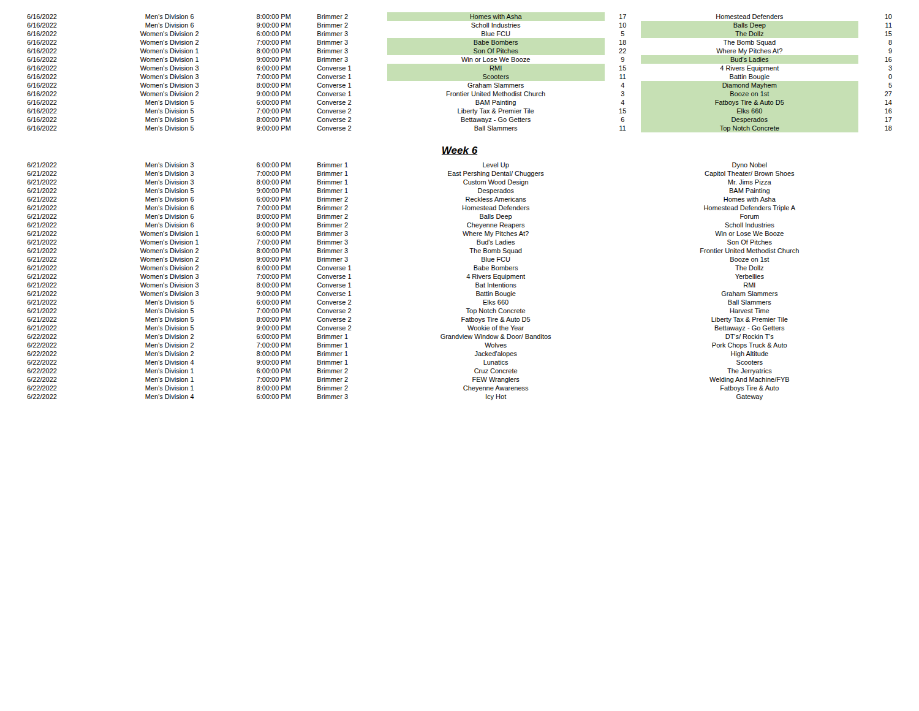| 6/16/2022 | Men's Division 6 | 8:00:00 PM | Brimmer 2 | Homes with Asha | 17 | Homestead Defenders | 10 |
| 6/16/2022 | Men's Division 6 | 9:00:00 PM | Brimmer 2 | Scholl Industries | 10 | Balls Deep | 11 |
| 6/16/2022 | Women's Division 2 | 6:00:00 PM | Brimmer 3 | Blue FCU | 5 | The Dollz | 15 |
| 6/16/2022 | Women's Division 2 | 7:00:00 PM | Brimmer 3 | Babe Bombers | 18 | The Bomb Squad | 8 |
| 6/16/2022 | Women's Division 1 | 8:00:00 PM | Brimmer 3 | Son Of Pitches | 22 | Where My Pitches At? | 9 |
| 6/16/2022 | Women's Division 1 | 9:00:00 PM | Brimmer 3 | Win or Lose We Booze | 9 | Bud's Ladies | 16 |
| 6/16/2022 | Women's Division 3 | 6:00:00 PM | Converse 1 | RMI | 15 | 4 Rivers Equipment | 3 |
| 6/16/2022 | Women's Division 3 | 7:00:00 PM | Converse 1 | Scooters | 11 | Battin Bougie | 0 |
| 6/16/2022 | Women's Division 3 | 8:00:00 PM | Converse 1 | Graham Slammers | 4 | Diamond Mayhem | 5 |
| 6/16/2022 | Women's Division 2 | 9:00:00 PM | Converse 1 | Frontier United Methodist Church | 3 | Booze on 1st | 27 |
| 6/16/2022 | Men's Division 5 | 6:00:00 PM | Converse 2 | BAM Painting | 4 | Fatboys Tire & Auto D5 | 14 |
| 6/16/2022 | Men's Division 5 | 7:00:00 PM | Converse 2 | Liberty Tax & Premier Tile | 15 | Elks 660 | 16 |
| 6/16/2022 | Men's Division 5 | 8:00:00 PM | Converse 2 | Bettawayz - Go Getters | 6 | Desperados | 17 |
| 6/16/2022 | Men's Division 5 | 9:00:00 PM | Converse 2 | Ball Slammers | 11 | Top Notch Concrete | 18 |
| Week 6 |
| 6/21/2022 | Men's Division 3 | 6:00:00 PM | Brimmer 1 | Level Up | | Dyno Nobel | |
| 6/21/2022 | Men's Division 3 | 7:00:00 PM | Brimmer 1 | East Pershing Dental/ Chuggers | | Capitol Theater/ Brown Shoes | |
| 6/21/2022 | Men's Division 3 | 8:00:00 PM | Brimmer 1 | Custom Wood Design | | Mr. Jims Pizza | |
| 6/21/2022 | Men's Division 5 | 9:00:00 PM | Brimmer 1 | Desperados | | BAM Painting | |
| 6/21/2022 | Men's Division 6 | 6:00:00 PM | Brimmer 2 | Reckless Americans | | Homes with Asha | |
| 6/21/2022 | Men's Division 6 | 7:00:00 PM | Brimmer 2 | Homestead Defenders | | Homestead Defenders Triple A | |
| 6/21/2022 | Men's Division 6 | 8:00:00 PM | Brimmer 2 | Balls Deep | | Forum | |
| 6/21/2022 | Men's Division 6 | 9:00:00 PM | Brimmer 2 | Cheyenne Reapers | | Scholl Industries | |
| 6/21/2022 | Women's Division 1 | 6:00:00 PM | Brimmer 3 | Where My Pitches At? | | Win or Lose We Booze | |
| 6/21/2022 | Women's Division 1 | 7:00:00 PM | Brimmer 3 | Bud's Ladies | | Son Of Pitches | |
| 6/21/2022 | Women's Division 2 | 8:00:00 PM | Brimmer 3 | The Bomb Squad | | Frontier United Methodist Church | |
| 6/21/2022 | Women's Division 2 | 9:00:00 PM | Brimmer 3 | Blue FCU | | Booze on 1st | |
| 6/21/2022 | Women's Division 2 | 6:00:00 PM | Converse 1 | Babe Bombers | | The Dollz | |
| 6/21/2022 | Women's Division 3 | 7:00:00 PM | Converse 1 | 4 Rivers Equipment | | Yerbellies | |
| 6/21/2022 | Women's Division 3 | 8:00:00 PM | Converse 1 | Bat Intentions | | RMI | |
| 6/21/2022 | Women's Division 3 | 9:00:00 PM | Converse 1 | Battin Bougie | | Graham Slammers | |
| 6/21/2022 | Men's Division 5 | 6:00:00 PM | Converse 2 | Elks 660 | | Ball Slammers | |
| 6/21/2022 | Men's Division 5 | 7:00:00 PM | Converse 2 | Top Notch Concrete | | Harvest Time | |
| 6/21/2022 | Men's Division 5 | 8:00:00 PM | Converse 2 | Fatboys Tire & Auto D5 | | Liberty Tax & Premier Tile | |
| 6/21/2022 | Men's Division 5 | 9:00:00 PM | Converse 2 | Wookie of the Year | | Bettawayz - Go Getters | |
| 6/22/2022 | Men's Division 2 | 6:00:00 PM | Brimmer 1 | Grandview Window & Door/ Banditos | | DT's/ Rockin T's | |
| 6/22/2022 | Men's Division 2 | 7:00:00 PM | Brimmer 1 | Wolves | | Pork Chops Truck & Auto | |
| 6/22/2022 | Men's Division 2 | 8:00:00 PM | Brimmer 1 | Jacked'alopes | | High Altitude | |
| 6/22/2022 | Men's Division 4 | 9:00:00 PM | Brimmer 1 | Lunatics | | Scooters | |
| 6/22/2022 | Men's Division 1 | 6:00:00 PM | Brimmer 2 | Cruz Concrete | | The Jerryatrics | |
| 6/22/2022 | Men's Division 1 | 7:00:00 PM | Brimmer 2 | FEW Wranglers | | Welding And Machine/FYB | |
| 6/22/2022 | Men's Division 1 | 8:00:00 PM | Brimmer 2 | Cheyenne Awareness | | Fatboys Tire & Auto | |
| 6/22/2022 | Men's Division 4 | 6:00:00 PM | Brimmer 3 | Icy Hot | | Gateway | |